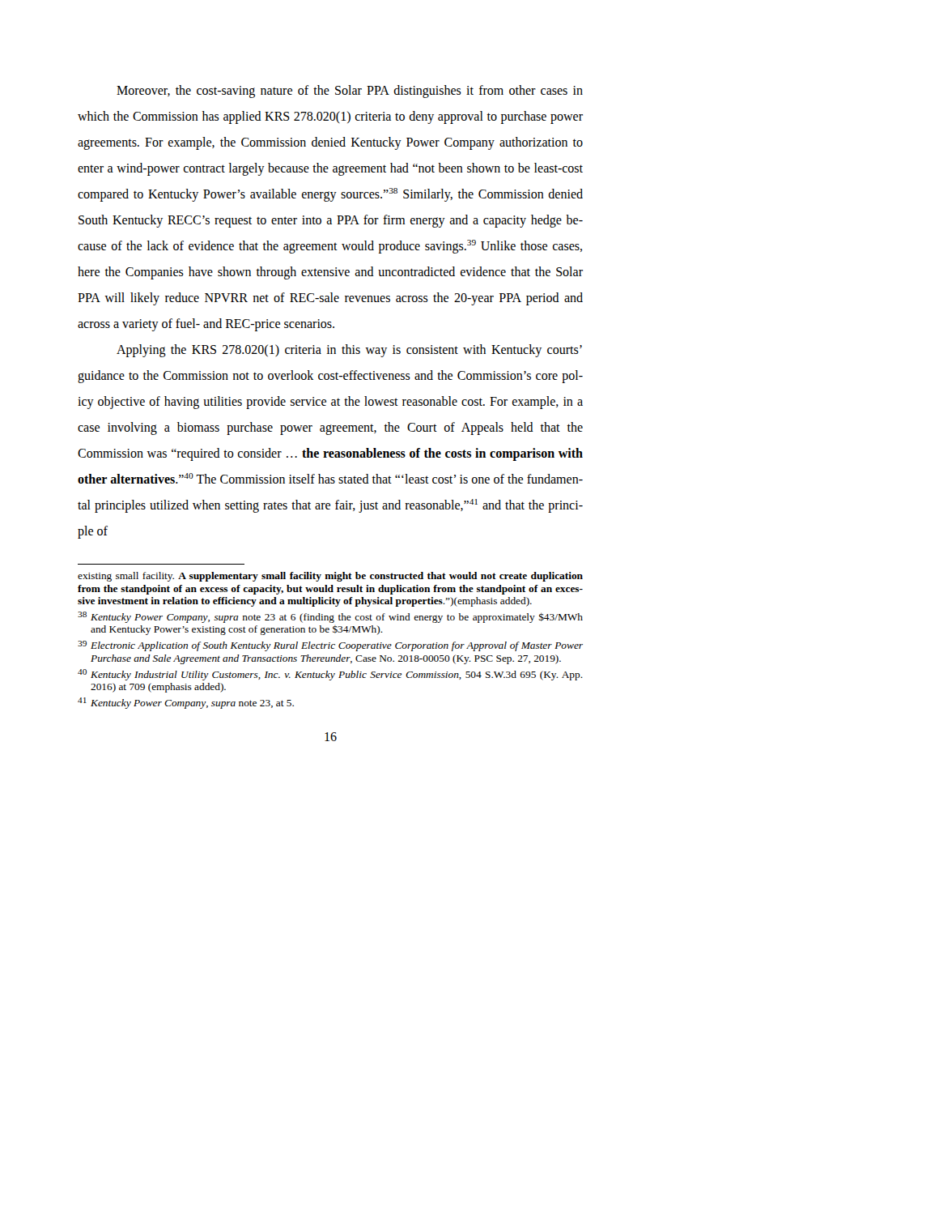Moreover, the cost-saving nature of the Solar PPA distinguishes it from other cases in which the Commission has applied KRS 278.020(1) criteria to deny approval to purchase power agreements. For example, the Commission denied Kentucky Power Company authorization to enter a wind-power contract largely because the agreement had “not been shown to be least-cost compared to Kentucky Power’s available energy sources.”38 Similarly, the Commission denied South Kentucky RECC’s request to enter into a PPA for firm energy and a capacity hedge because of the lack of evidence that the agreement would produce savings.39 Unlike those cases, here the Companies have shown through extensive and uncontradicted evidence that the Solar PPA will likely reduce NPVRR net of REC-sale revenues across the 20-year PPA period and across a variety of fuel- and REC-price scenarios.
Applying the KRS 278.020(1) criteria in this way is consistent with Kentucky courts’ guidance to the Commission not to overlook cost-effectiveness and the Commission’s core policy objective of having utilities provide service at the lowest reasonable cost. For example, in a case involving a biomass purchase power agreement, the Court of Appeals held that the Commission was “required to consider … the reasonableness of the costs in comparison with other alternatives.”40 The Commission itself has stated that “‘least cost’ is one of the fundamental principles utilized when setting rates that are fair, just and reasonable,”41 and that the principle of
existing small facility. A supplementary small facility might be constructed that would not create duplication from the standpoint of an excess of capacity, but would result in duplication from the standpoint of an excessive investment in relation to efficiency and a multiplicity of physical properties.”)(emphasis added).
38 Kentucky Power Company, supra note 23 at 6 (finding the cost of wind energy to be approximately $43/MWh and Kentucky Power’s existing cost of generation to be $34/MWh).
39 Electronic Application of South Kentucky Rural Electric Cooperative Corporation for Approval of Master Power Purchase and Sale Agreement and Transactions Thereunder, Case No. 2018-00050 (Ky. PSC Sep. 27, 2019).
40 Kentucky Industrial Utility Customers, Inc. v. Kentucky Public Service Commission, 504 S.W.3d 695 (Ky. App. 2016) at 709 (emphasis added).
41 Kentucky Power Company, supra note 23, at 5.
16